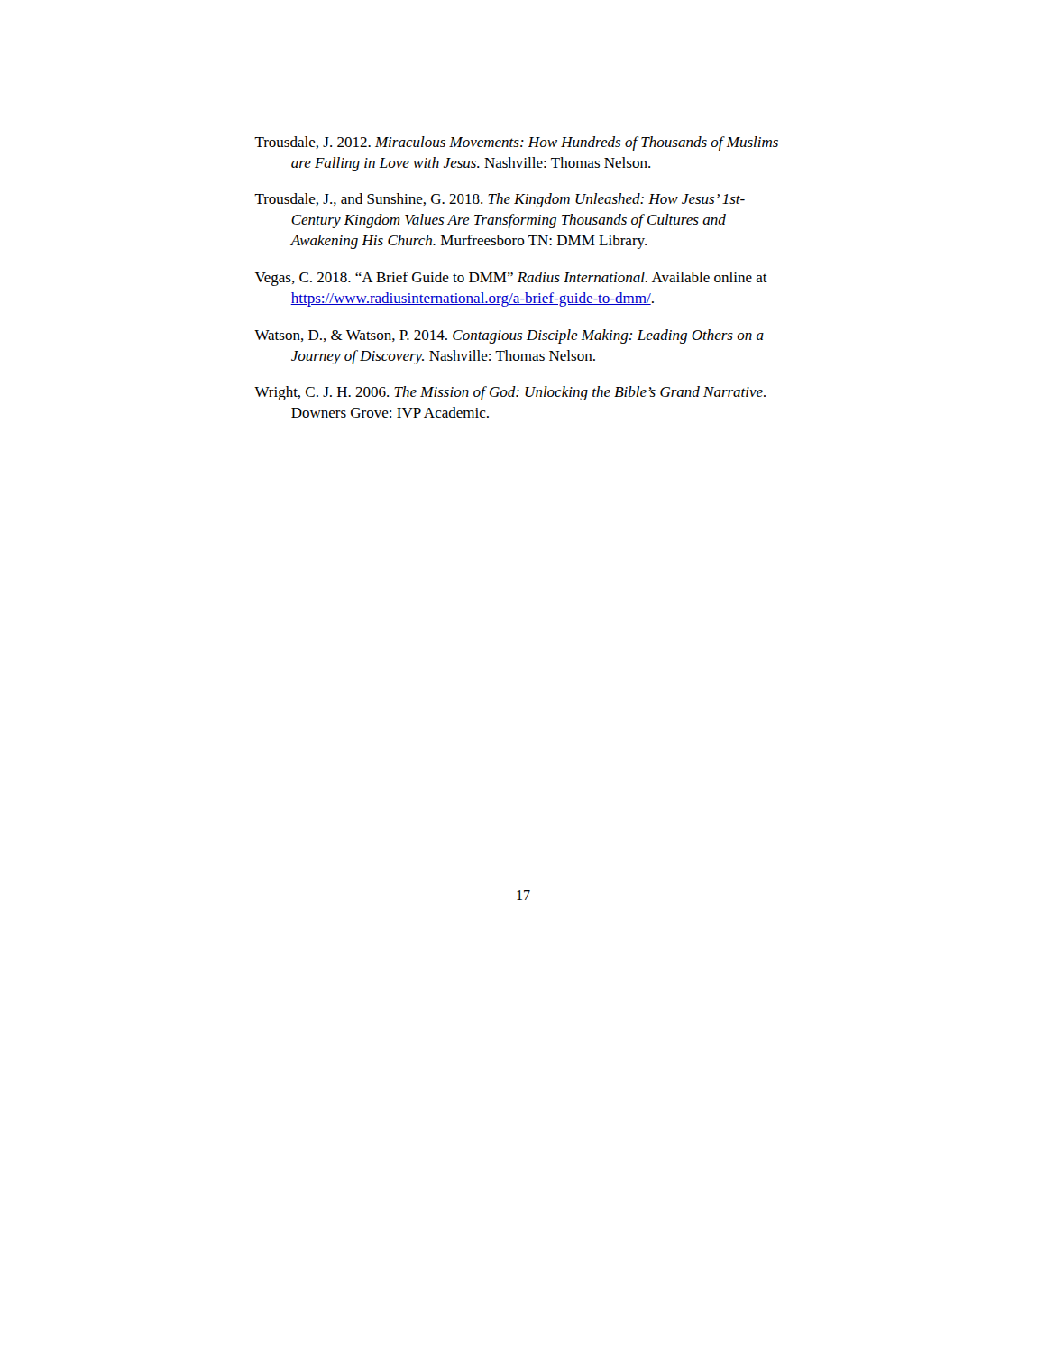Trousdale, J. 2012. Miraculous Movements: How Hundreds of Thousands of Muslims are Falling in Love with Jesus. Nashville: Thomas Nelson.
Trousdale, J., and Sunshine, G. 2018. The Kingdom Unleashed: How Jesus’ 1st-Century Kingdom Values Are Transforming Thousands of Cultures and Awakening His Church. Murfreesboro TN: DMM Library.
Vegas, C. 2018. “A Brief Guide to DMM” Radius International. Available online at https://www.radiusinternational.org/a-brief-guide-to-dmm/.
Watson, D., & Watson, P. 2014. Contagious Disciple Making: Leading Others on a Journey of Discovery. Nashville: Thomas Nelson.
Wright, C. J. H. 2006. The Mission of God: Unlocking the Bible’s Grand Narrative. Downers Grove: IVP Academic.
17